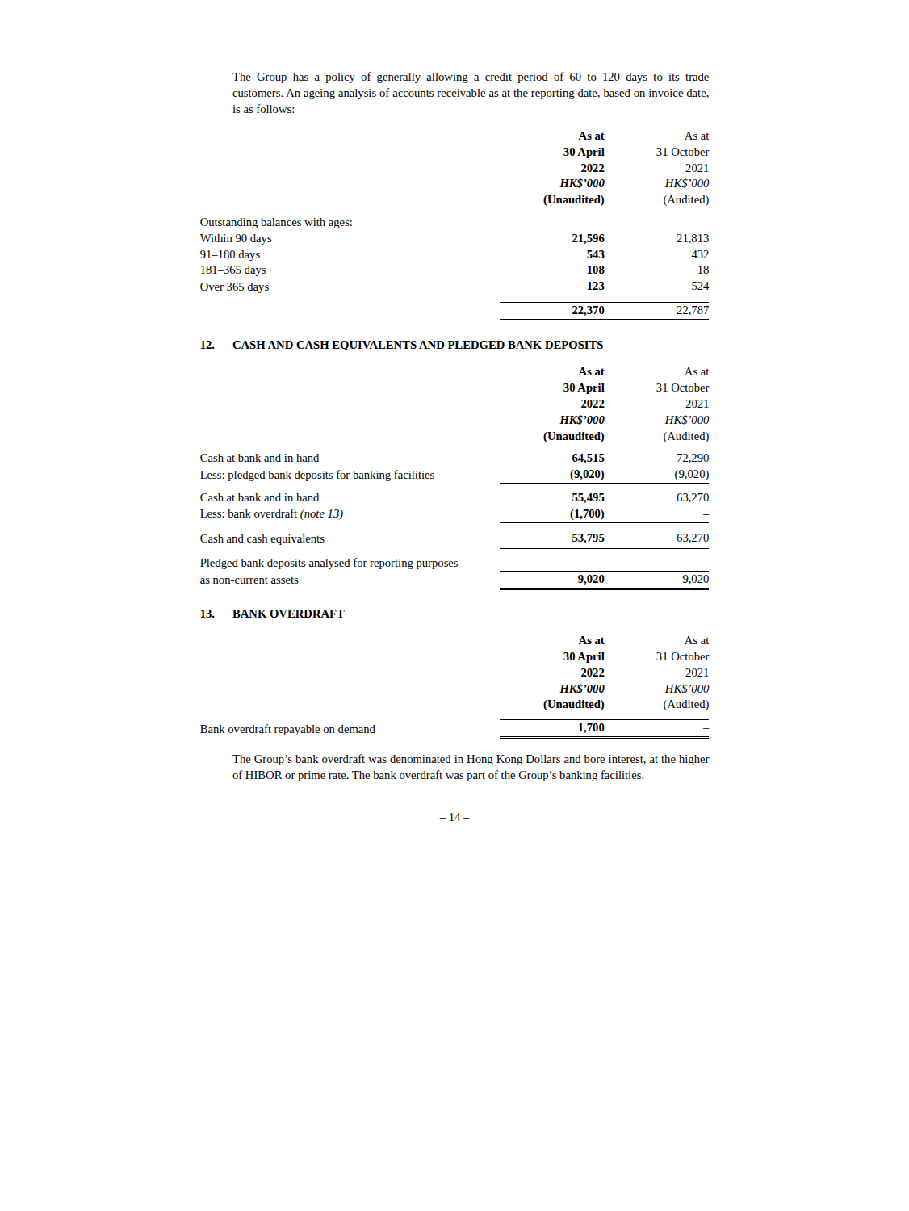The Group has a policy of generally allowing a credit period of 60 to 120 days to its trade customers. An ageing analysis of accounts receivable as at the reporting date, based on invoice date, is as follows:
| | As at | As at |
| | 30 April | 31 October |
| | 2022 | 2021 |
| | HK$’000 | HK$’000 |
| | (Unaudited) | (Audited) |
| Outstanding balances with ages: | | |
| Within 90 days | 21,596 | 21,813 |
| 91–180 days | 543 | 432 |
| 181–365 days | 108 | 18 |
| Over 365 days | 123 | 524 |
| | 22,370 | 22,787 |
12. CASH AND CASH EQUIVALENTS AND PLEDGED BANK DEPOSITS
| | As at | As at |
| | 30 April | 31 October |
| | 2022 | 2021 |
| | HK$’000 | HK$’000 |
| | (Unaudited) | (Audited) |
| Cash at bank and in hand | 64,515 | 72,290 |
| Less: pledged bank deposits for banking facilities | (9,020) | (9,020) |
| Cash at bank and in hand | 55,495 | 63,270 |
| Less: bank overdraft (note 13) | (1,700) | – |
| Cash and cash equivalents | 53,795 | 63,270 |
| Pledged bank deposits analysed for reporting purposes | | |
| as non-current assets | 9,020 | 9,020 |
13. BANK OVERDRAFT
| | As at | As at |
| | 30 April | 31 October |
| | 2022 | 2021 |
| | HK$’000 | HK$’000 |
| | (Unaudited) | (Audited) |
| Bank overdraft repayable on demand | 1,700 | – |
The Group’s bank overdraft was denominated in Hong Kong Dollars and bore interest, at the higher of HIBOR or prime rate. The bank overdraft was part of the Group’s banking facilities.
– 14 –